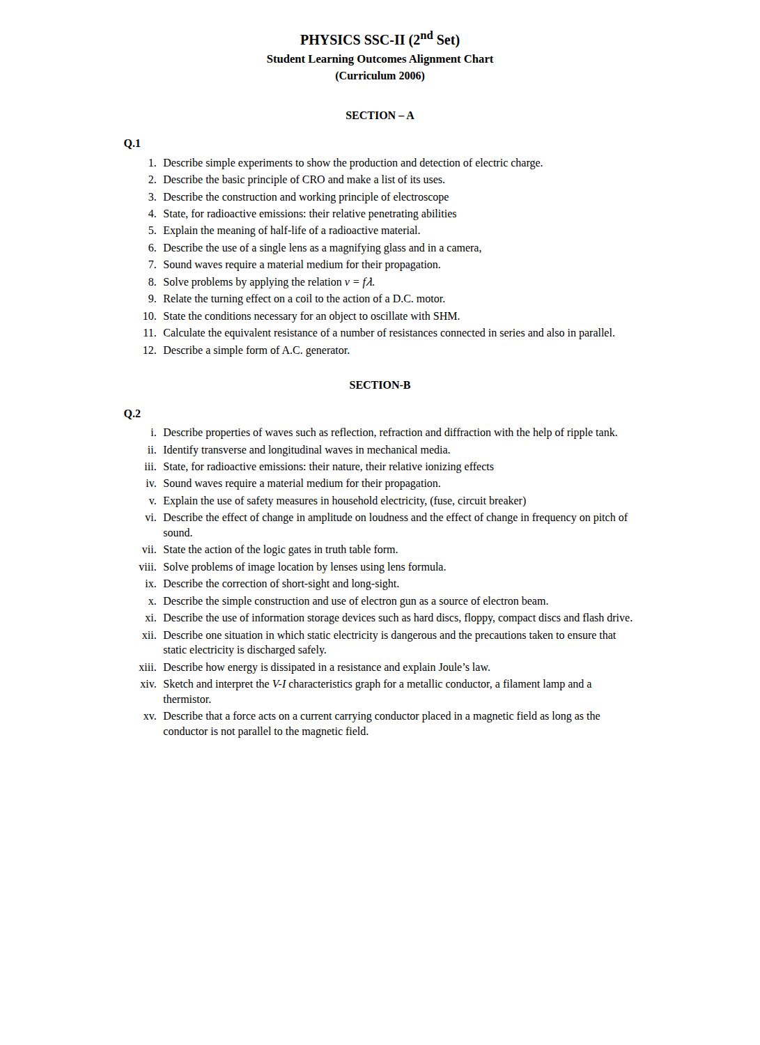PHYSICS SSC-II (2nd Set)
Student Learning Outcomes Alignment Chart
(Curriculum 2006)
SECTION – A
Q.1
Describe simple experiments to show the production and detection of electric charge.
Describe the basic principle of CRO and make a list of its uses.
Describe the construction and working principle of electroscope
State, for radioactive emissions: their relative penetrating abilities
Explain the meaning of half-life of a radioactive material.
Describe the use of a single lens as a magnifying glass and in a camera,
Sound waves require a material medium for their propagation.
Solve problems by applying the relation v = f𝜆.
Relate the turning effect on a coil to the action of a D.C. motor.
State the conditions necessary for an object to oscillate with SHM.
Calculate the equivalent resistance of a number of resistances connected in series and also in parallel.
Describe a simple form of A.C. generator.
SECTION-B
Q.2
Describe properties of waves such as reflection, refraction and diffraction with the help of ripple tank.
Identify transverse and longitudinal waves in mechanical media.
State, for radioactive emissions: their nature, their relative ionizing effects
Sound waves require a material medium for their propagation.
Explain the use of safety measures in household electricity, (fuse, circuit breaker)
Describe the effect of change in amplitude on loudness and the effect of change in frequency on pitch of sound.
State the action of the logic gates in truth table form.
Solve problems of image location by lenses using lens formula.
Describe the correction of short-sight and long-sight.
Describe the simple construction and use of electron gun as a source of electron beam.
Describe the use of information storage devices such as hard discs, floppy, compact discs and flash drive.
Describe one situation in which static electricity is dangerous and the precautions taken to ensure that static electricity is discharged safely.
Describe how energy is dissipated in a resistance and explain Joule’s law.
Sketch and interpret the V-I characteristics graph for a metallic conductor, a filament lamp and a thermistor.
Describe that a force acts on a current carrying conductor placed in a magnetic field as long as the conductor is not parallel to the magnetic field.